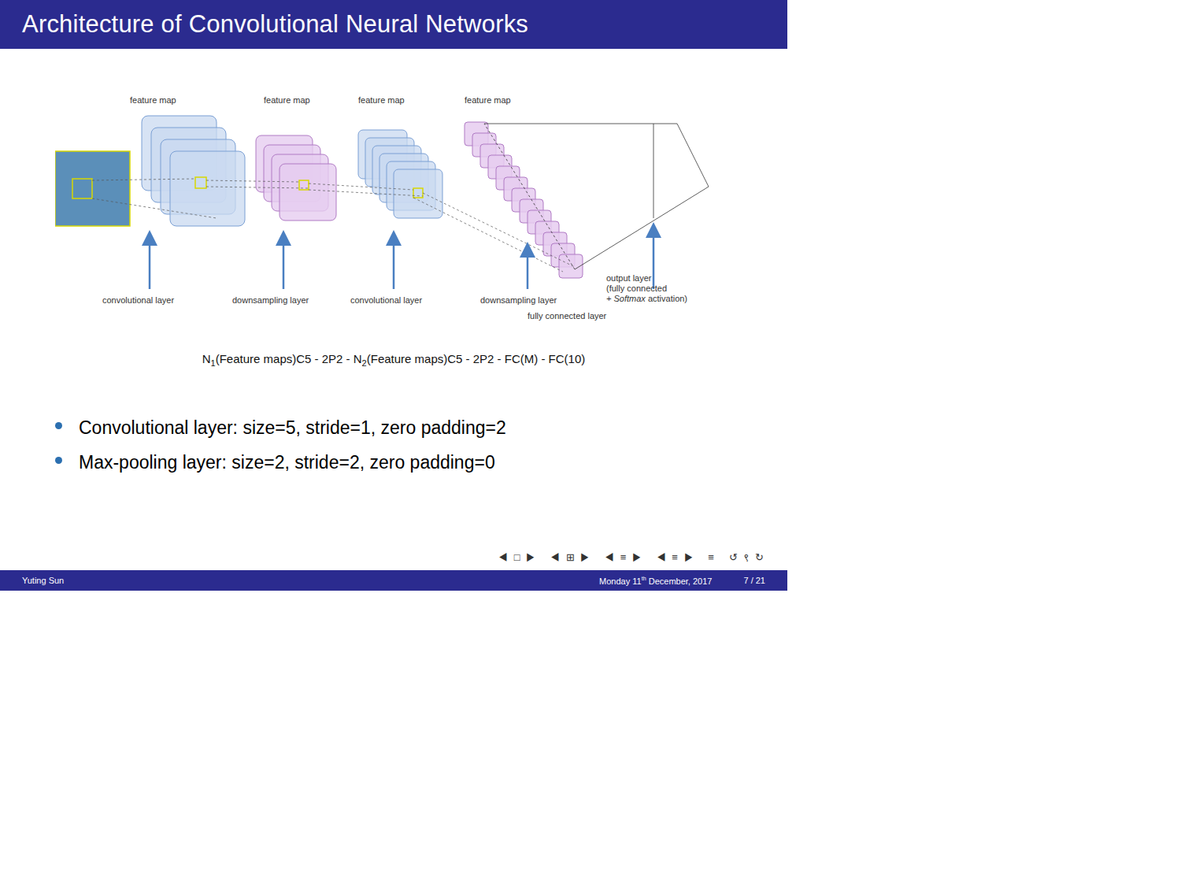Architecture of Convolutional Neural Networks
feature map feature map feature map feature map convolutional layer downsampling layer convolutional layer downsampling layer fully connected layer output layer (fully connected + Softmax activation)
N1(Feature maps)C5 - 2P2 - N2(Feature maps)C5 - 2P2 - FC(M) - FC(10)
Convolutional layer: size=5, stride=1, zero padding=2
Max-pooling layer: size=2, stride=2, zero padding=0
◀ □ ▶ ◀ ⊞ ▶ ◀ ≡ ▶ ◀ ≡ ▶ ≡ ↺ ९ ↻
Yuting Sun
Monday 11th December, 2017 7 / 21